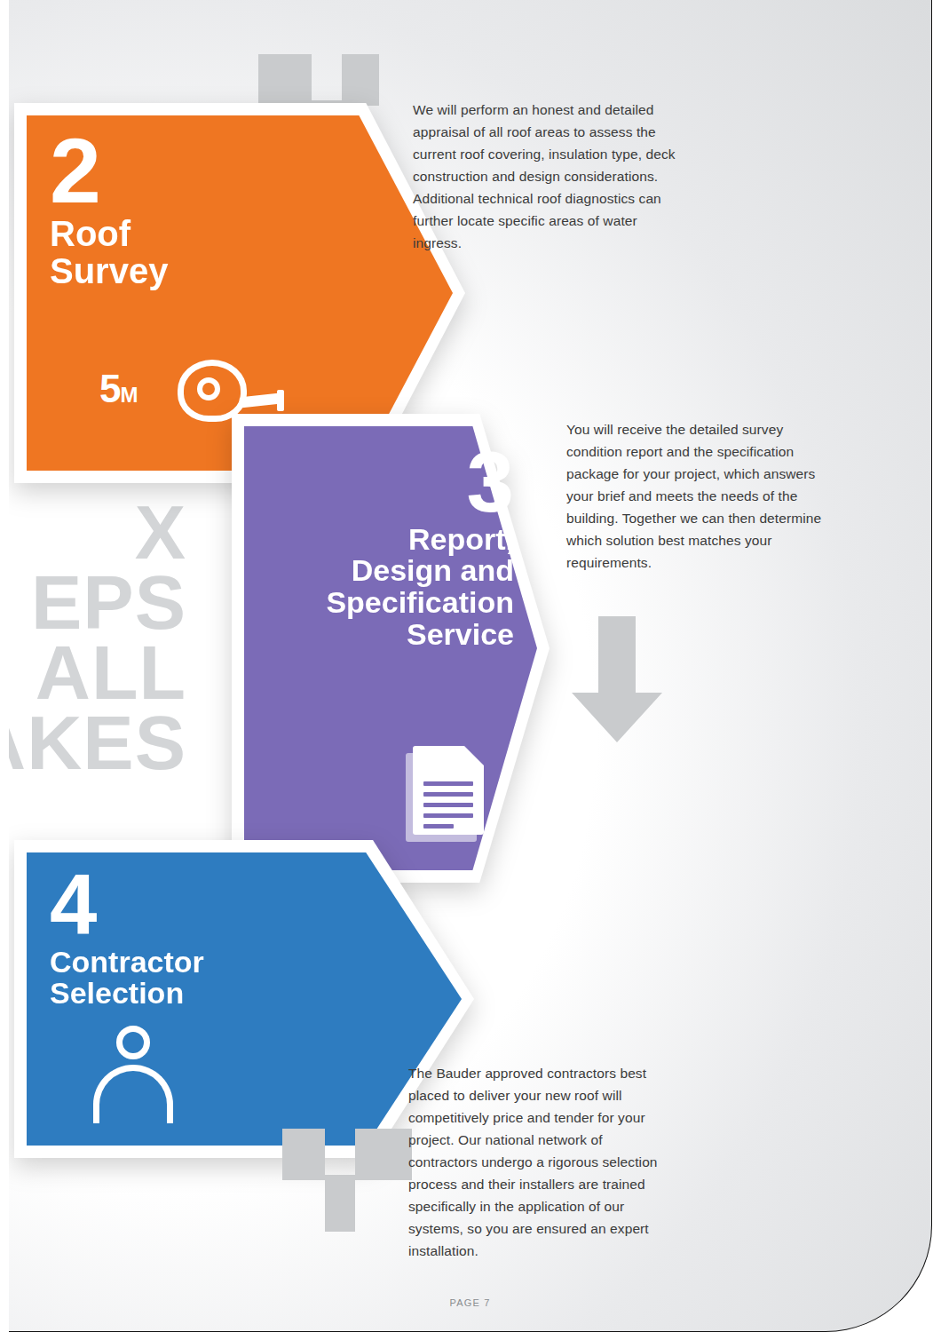X EPS ALL AKES
2
Roof
Survey
5M
We will perform an honest and detailed appraisal of all roof areas to assess the current roof covering, insulation type, deck construction and design considerations. Additional technical roof diagnostics can further locate specific areas of water ingress.
3
Report,
Design and
Specification
Service
You will receive the detailed survey condition report and the specification package for your project, which answers your brief and meets the needs of the building. Together we can then determine which solution best matches your requirements.
4
Contractor
Selection
The Bauder approved contractors best placed to deliver your new roof will competitively price and tender for your project. Our national network of contractors undergo a rigorous selection process and their installers are trained specifically in the application of our systems, so you are ensured an expert installation.
PAGE 7